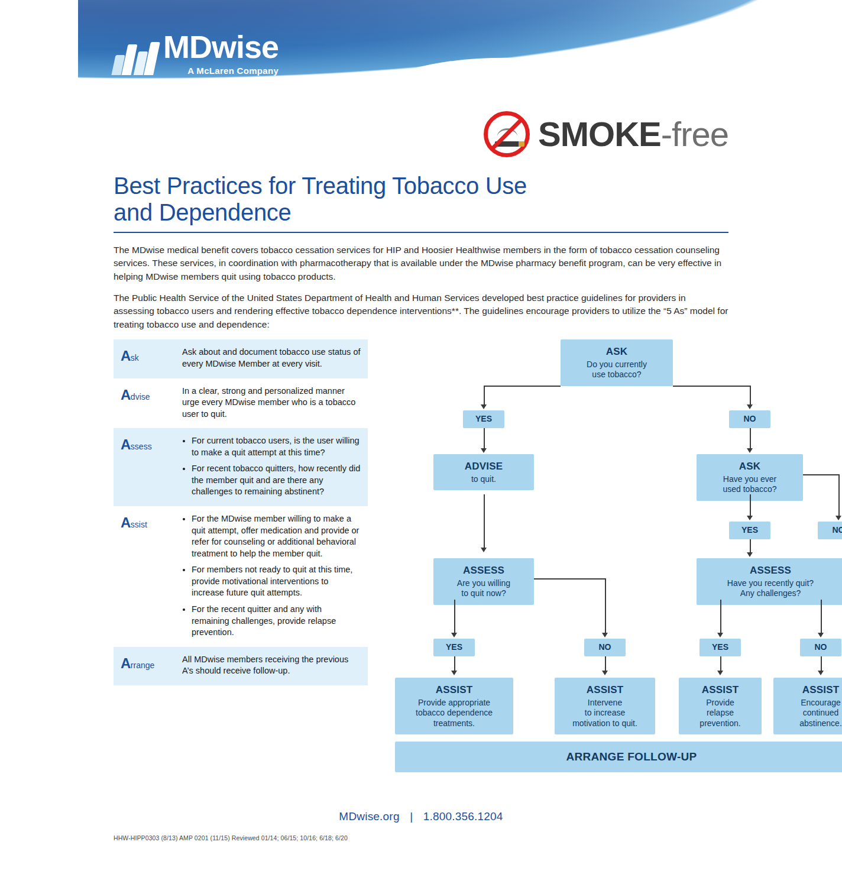MDwise A McLaren Company
SMOKE-free
Best Practices for Treating Tobacco Use
and Dependence
The MDwise medical benefit covers tobacco cessation services for HIP and Hoosier Healthwise members in the form of tobacco cessation counseling services. These services, in coordination with pharmacotherapy that is available under the MDwise pharmacy benefit program, can be very effective in helping MDwise members quit using tobacco products.
The Public Health Service of the United States Department of Health and Human Services developed best practice guidelines for providers in assessing tobacco users and rendering effective tobacco dependence interventions**. The guidelines encourage providers to utilize the “5 As” model for treating tobacco use and dependence:
| A sk | Ask about and document tobacco use status of every MDwise Member at every visit. |
| A dvise | In a clear, strong and personalized manner urge every MDwise member who is a tobacco user to quit. |
| A ssess | For current tobacco users, is the user willing to make a quit attempt at this time? For recent tobacco quitters, how recently did the member quit and are there any challenges to remaining abstinent? |
| A ssist | For the MDwise member willing to make a quit attempt, offer medication and provide or refer for counseling or additional behavioral treatment to help the member quit. For members not ready to quit at this time, provide motivational interventions to increase future quit attempts. For the recent quitter and any with remaining challenges, provide relapse prevention. |
| A rrange | All MDwise members receiving the previous A’s should receive follow-up. |
ASK Do you currently
use tobacco?
YES
NO
ADVISE to quit.
ASK Have you ever
used tobacco?
YES
NO
ASSESS Are you willing
to quit now?
ASSESS Have you recently quit?
Any challenges?
YES
NO
YES
NO
ASSIST Provide appropriate
tobacco dependence
treatments.
ASSIST Intervene
to increase
motivation to quit.
ASSIST Provide
relapse
prevention.
ASSIST Encourage
continued
abstinence.
ARRANGE FOLLOW-UP
MDwise.org | 1.800.356.1204
HHW-HIPP0303 (8/13) AMP 0201 (11/15) Reviewed 01/14; 06/15; 10/16; 6/18; 6/20